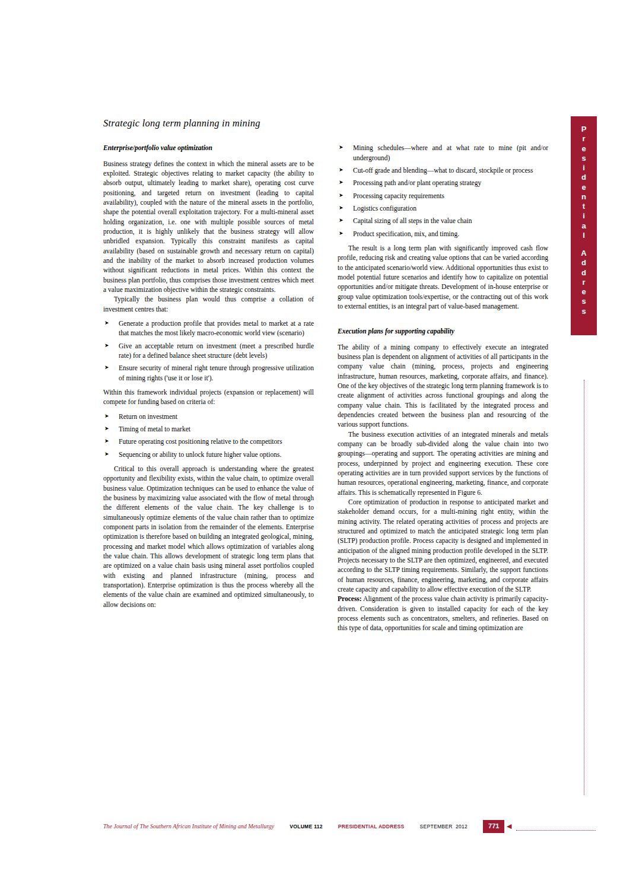P r e s i d e n t i a l
A d d r e s s
Strategic long term planning in mining
Enterprise/portfolio value optimization
Business strategy defines the context in which the mineral assets are to be exploited. Strategic objectives relating to market capacity (the ability to absorb output, ultimately leading to market share), operating cost curve positioning, and targeted return on investment (leading to capital availability), coupled with the nature of the mineral assets in the portfolio, shape the potential overall exploitation trajectory. For a multi-mineral asset holding organization, i.e. one with multiple possible sources of metal production, it is highly unlikely that the business strategy will allow unbridled expansion. Typically this constraint manifests as capital availability (based on sustainable growth and necessary return on capital) and the inability of the market to absorb increased production volumes without significant reductions in metal prices. Within this context the business plan portfolio, thus comprises those investment centres which meet a value maximization objective within the strategic constraints.
Typically the business plan would thus comprise a collation of investment centres that:
Generate a production profile that provides metal to market at a rate that matches the most likely macro-economic world view (scenario)
Give an acceptable return on investment (meet a prescribed hurdle rate) for a defined balance sheet structure (debt levels)
Ensure security of mineral right tenure through progressive utilization of mining rights ('use it or lose it').
Within this framework individual projects (expansion or replacement) will compete for funding based on criteria of:
Return on investment
Timing of metal to market
Future operating cost positioning relative to the competitors
Sequencing or ability to unlock future higher value options.
Critical to this overall approach is understanding where the greatest opportunity and flexibility exists, within the value chain, to optimize overall business value. Optimization techniques can be used to enhance the value of the business by maximizing value associated with the flow of metal through the different elements of the value chain. The key challenge is to simultaneously optimize elements of the value chain rather than to optimize component parts in isolation from the remainder of the elements. Enterprise optimization is therefore based on building an integrated geological, mining, processing and market model which allows optimization of variables along the value chain. This allows development of strategic long term plans that are optimized on a value chain basis using mineral asset portfolios coupled with existing and planned infrastructure (mining, process and transportation). Enterprise optimization is thus the process whereby all the elements of the value chain are examined and optimized simultaneously, to allow decisions on:
Mining schedules—where and at what rate to mine (pit and/or underground)
Cut-off grade and blending—what to discard, stockpile or process
Processing path and/or plant operating strategy
Processing capacity requirements
Logistics configuration
Capital sizing of all steps in the value chain
Product specification, mix, and timing.
The result is a long term plan with significantly improved cash flow profile, reducing risk and creating value options that can be varied according to the anticipated scenario/world view. Additional opportunities thus exist to model potential future scenarios and identify how to capitalize on potential opportunities and/or mitigate threats. Development of in-house enterprise or group value optimization tools/expertise, or the contracting out of this work to external entities, is an integral part of value-based management.
Execution plans for supporting capability
The ability of a mining company to effectively execute an integrated business plan is dependent on alignment of activities of all participants in the company value chain (mining, process, projects and engineering infrastructure, human resources, marketing, corporate affairs, and finance). One of the key objectives of the strategic long term planning framework is to create alignment of activities across functional groupings and along the company value chain. This is facilitated by the integrated process and dependencies created between the business plan and resourcing of the various support functions.
The business execution activities of an integrated minerals and metals company can be broadly sub-divided along the value chain into two groupings—operating and support. The operating activities are mining and process, underpinned by project and engineering execution. These core operating activities are in turn provided support services by the functions of human resources, operational engineering, marketing, finance, and corporate affairs. This is schematically represented in Figure 6.
Core optimization of production in response to anticipated market and stakeholder demand occurs, for a multi-mining right entity, within the mining activity. The related operating activities of process and projects are structured and optimized to match the anticipated strategic long term plan (SLTP) production profile. Process capacity is designed and implemented in anticipation of the aligned mining production profile developed in the SLTP. Projects necessary to the SLTP are then optimized, engineered, and executed according to the SLTP timing requirements. Similarly, the support functions of human resources, finance, engineering, marketing, and corporate affairs create capacity and capability to allow effective execution of the SLTP.
Process: Alignment of the process value chain activity is primarily capacity-driven. Consideration is given to installed capacity for each of the key process elements such as concentrators, smelters, and refineries. Based on this type of data, opportunities for scale and timing optimization are
The Journal of The Southern African Institute of Mining and Metallurgy VOLUME 112 PRESIDENTIAL ADDRESS SEPTEMBER 2012 771 ◀